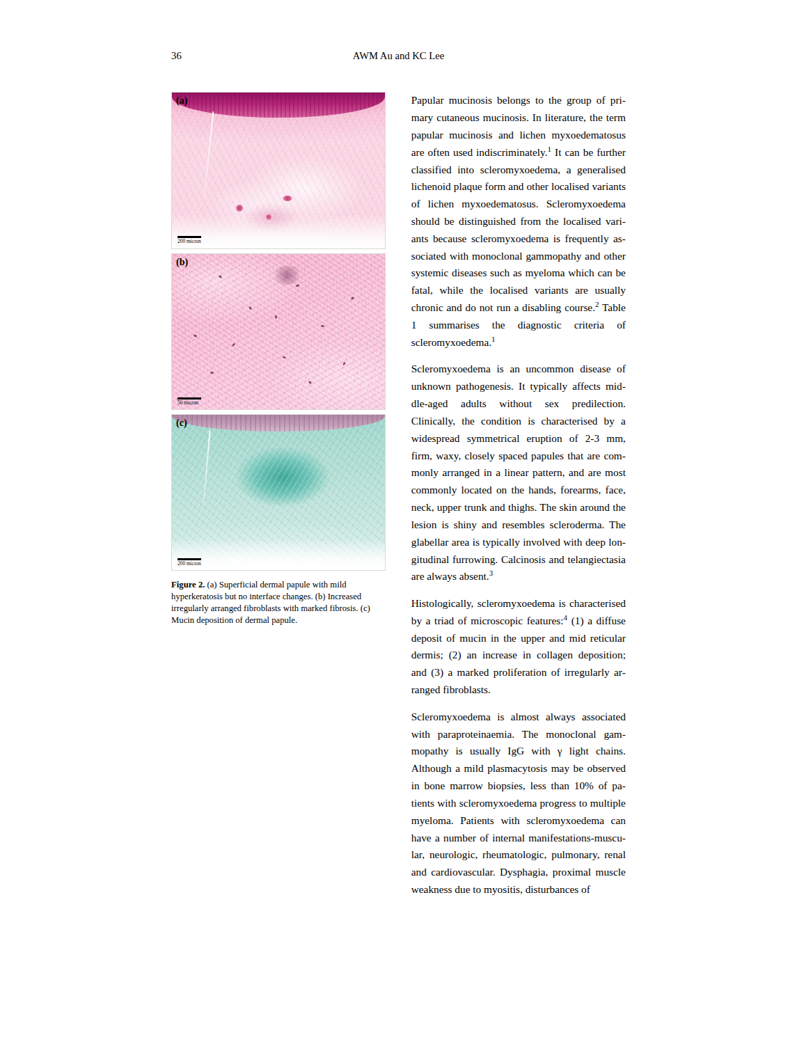36
AWM Au and KC Lee
(a)
200 micron
(b)
50 micron
(c)
200 micron
Figure 2. (a) Superficial dermal papule with mild hyperkeratosis but no interface changes. (b) Increased irregularly arranged fibroblasts with marked fibrosis. (c) Mucin deposition of dermal papule.
Papular mucinosis belongs to the group of primary cutaneous mucinosis. In literature, the term papular mucinosis and lichen myxoedematosus are often used indiscriminately.1 It can be further classified into scleromyxoedema, a generalised lichenoid plaque form and other localised variants of lichen myxoedematosus. Scleromyxoedema should be distinguished from the localised variants because scleromyxoedema is frequently associated with monoclonal gammopathy and other systemic diseases such as myeloma which can be fatal, while the localised variants are usually chronic and do not run a disabling course.2 Table 1 summarises the diagnostic criteria of scleromyxoedema.1
Scleromyxoedema is an uncommon disease of unknown pathogenesis. It typically affects middle-aged adults without sex predilection. Clinically, the condition is characterised by a widespread symmetrical eruption of 2-3 mm, firm, waxy, closely spaced papules that are commonly arranged in a linear pattern, and are most commonly located on the hands, forearms, face, neck, upper trunk and thighs. The skin around the lesion is shiny and resembles scleroderma. The glabellar area is typically involved with deep longitudinal furrowing. Calcinosis and telangiectasia are always absent.3
Histologically, scleromyxoedema is characterised by a triad of microscopic features:4 (1) a diffuse deposit of mucin in the upper and mid reticular dermis; (2) an increase in collagen deposition; and (3) a marked proliferation of irregularly arranged fibroblasts.
Scleromyxoedema is almost always associated with paraproteinaemia. The monoclonal gammopathy is usually IgG with γ light chains. Although a mild plasmacytosis may be observed in bone marrow biopsies, less than 10% of patients with scleromyxoedema progress to multiple myeloma. Patients with scleromyxoedema can have a number of internal manifestations-muscular, neurologic, rheumatologic, pulmonary, renal and cardiovascular. Dysphagia, proximal muscle weakness due to myositis, disturbances of